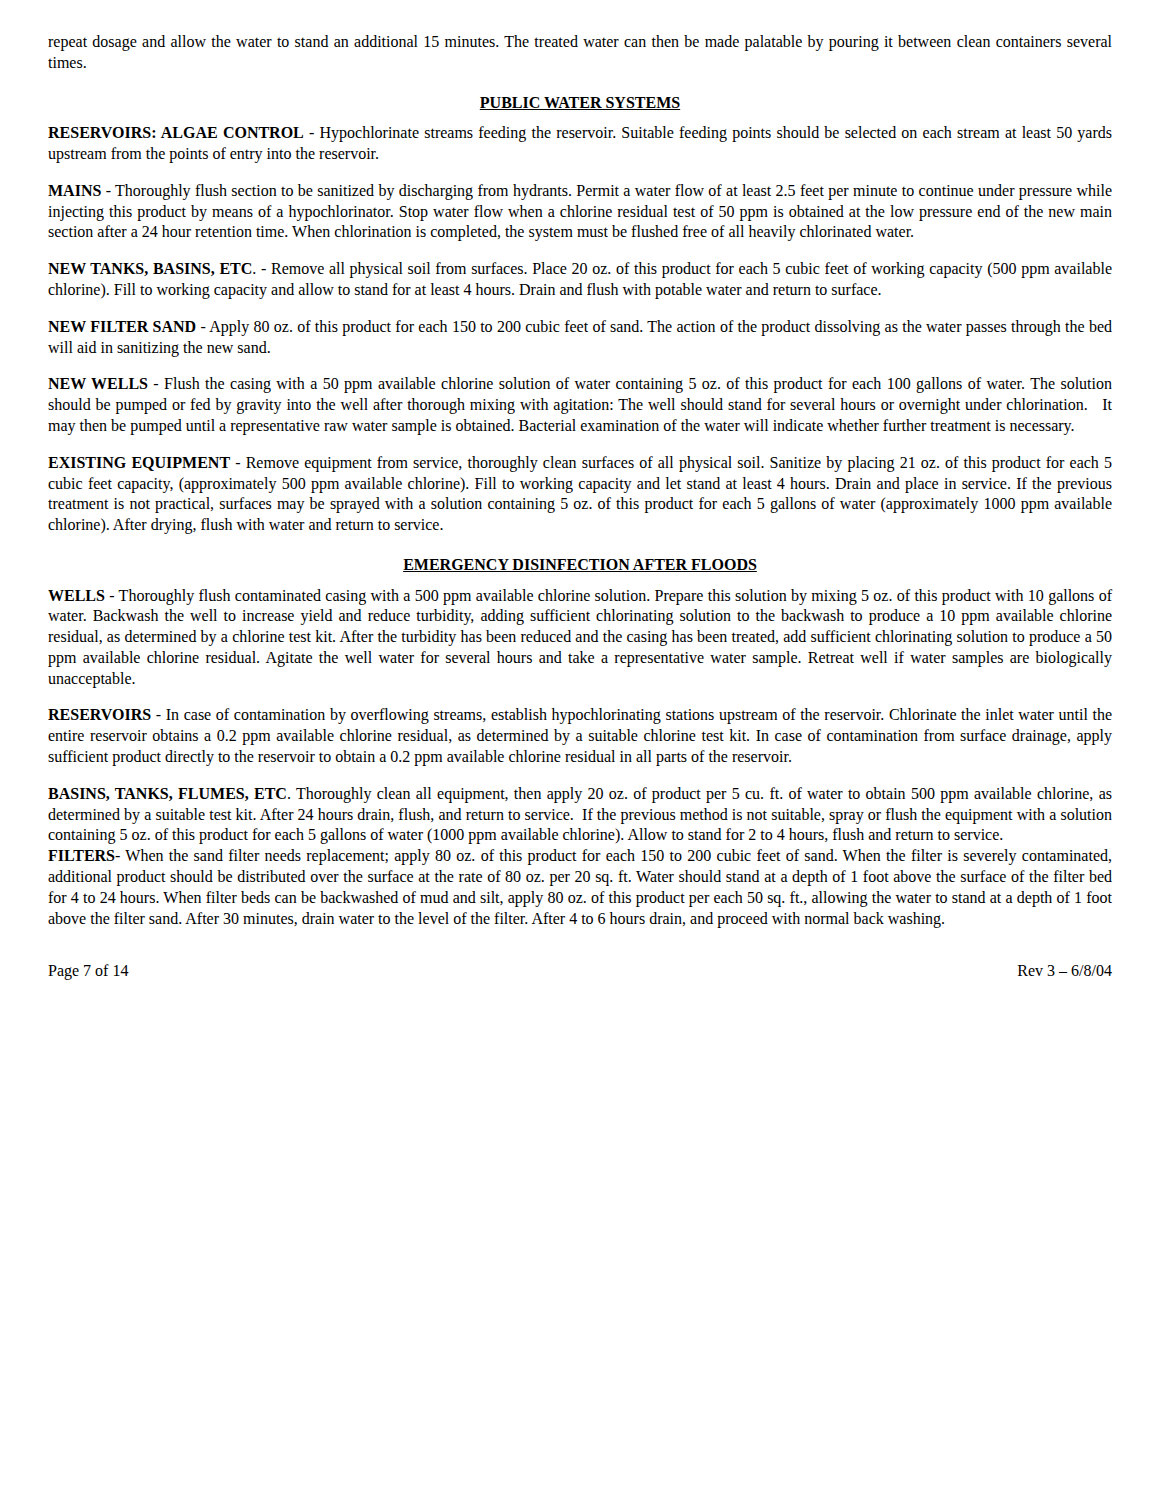repeat dosage and allow the water to stand an additional 15 minutes. The treated water can then be made palatable by pouring it between clean containers several times.
PUBLIC WATER SYSTEMS
RESERVOIRS: ALGAE CONTROL - Hypochlorinate streams feeding the reservoir. Suitable feeding points should be selected on each stream at least 50 yards upstream from the points of entry into the reservoir.
MAINS - Thoroughly flush section to be sanitized by discharging from hydrants. Permit a water flow of at least 2.5 feet per minute to continue under pressure while injecting this product by means of a hypochlorinator. Stop water flow when a chlorine residual test of 50 ppm is obtained at the low pressure end of the new main section after a 24 hour retention time. When chlorination is completed, the system must be flushed free of all heavily chlorinated water.
NEW TANKS, BASINS, ETC. - Remove all physical soil from surfaces. Place 20 oz. of this product for each 5 cubic feet of working capacity (500 ppm available chlorine). Fill to working capacity and allow to stand for at least 4 hours. Drain and flush with potable water and return to surface.
NEW FILTER SAND - Apply 80 oz. of this product for each 150 to 200 cubic feet of sand. The action of the product dissolving as the water passes through the bed will aid in sanitizing the new sand.
NEW WELLS - Flush the casing with a 50 ppm available chlorine solution of water containing 5 oz. of this product for each 100 gallons of water. The solution should be pumped or fed by gravity into the well after thorough mixing with agitation: The well should stand for several hours or overnight under chlorination. It may then be pumped until a representative raw water sample is obtained. Bacterial examination of the water will indicate whether further treatment is necessary.
EXISTING EQUIPMENT - Remove equipment from service, thoroughly clean surfaces of all physical soil. Sanitize by placing 21 oz. of this product for each 5 cubic feet capacity, (approximately 500 ppm available chlorine). Fill to working capacity and let stand at least 4 hours. Drain and place in service. If the previous treatment is not practical, surfaces may be sprayed with a solution containing 5 oz. of this product for each 5 gallons of water (approximately 1000 ppm available chlorine). After drying, flush with water and return to service.
EMERGENCY DISINFECTION AFTER FLOODS
WELLS - Thoroughly flush contaminated casing with a 500 ppm available chlorine solution. Prepare this solution by mixing 5 oz. of this product with 10 gallons of water. Backwash the well to increase yield and reduce turbidity, adding sufficient chlorinating solution to the backwash to produce a 10 ppm available chlorine residual, as determined by a chlorine test kit. After the turbidity has been reduced and the casing has been treated, add sufficient chlorinating solution to produce a 50 ppm available chlorine residual. Agitate the well water for several hours and take a representative water sample. Retreat well if water samples are biologically unacceptable.
RESERVOIRS - In case of contamination by overflowing streams, establish hypochlorinating stations upstream of the reservoir. Chlorinate the inlet water until the entire reservoir obtains a 0.2 ppm available chlorine residual, as determined by a suitable chlorine test kit. In case of contamination from surface drainage, apply sufficient product directly to the reservoir to obtain a 0.2 ppm available chlorine residual in all parts of the reservoir.
BASINS, TANKS, FLUMES, ETC. Thoroughly clean all equipment, then apply 20 oz. of product per 5 cu. ft. of water to obtain 500 ppm available chlorine, as determined by a suitable test kit. After 24 hours drain, flush, and return to service. If the previous method is not suitable, spray or flush the equipment with a solution containing 5 oz. of this product for each 5 gallons of water (1000 ppm available chlorine). Allow to stand for 2 to 4 hours, flush and return to service.
FILTERS- When the sand filter needs replacement; apply 80 oz. of this product for each 150 to 200 cubic feet of sand. When the filter is severely contaminated, additional product should be distributed over the surface at the rate of 80 oz. per 20 sq. ft. Water should stand at a depth of 1 foot above the surface of the filter bed for 4 to 24 hours. When filter beds can be backwashed of mud and silt, apply 80 oz. of this product per each 50 sq. ft., allowing the water to stand at a depth of 1 foot above the filter sand. After 30 minutes, drain water to the level of the filter. After 4 to 6 hours drain, and proceed with normal back washing.
Page 7 of 14 Rev 3 – 6/8/04